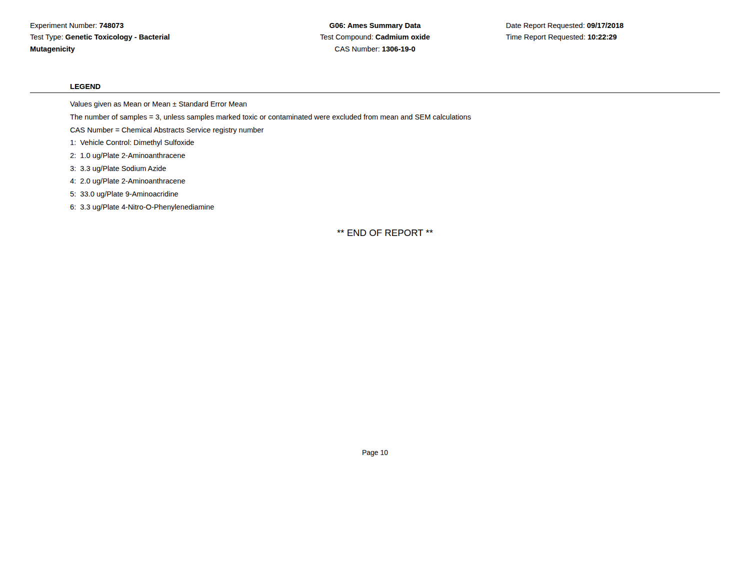Experiment Number: 748073
Test Type: Genetic Toxicology - Bacterial
Mutagenicity
G06: Ames Summary Data
Test Compound: Cadmium oxide
CAS Number: 1306-19-0
Date Report Requested: 09/17/2018
Time Report Requested: 10:22:29
LEGEND
Values given as Mean or Mean ± Standard Error Mean
The number of samples = 3, unless samples marked toxic or contaminated were excluded from mean and SEM calculations
CAS Number = Chemical Abstracts Service registry number
1: Vehicle Control: Dimethyl Sulfoxide
2: 1.0 ug/Plate 2-Aminoanthracene
3: 3.3 ug/Plate Sodium Azide
4: 2.0 ug/Plate 2-Aminoanthracene
5: 33.0 ug/Plate 9-Aminoacridine
6: 3.3 ug/Plate 4-Nitro-O-Phenylenediamine
** END OF REPORT **
Page 10